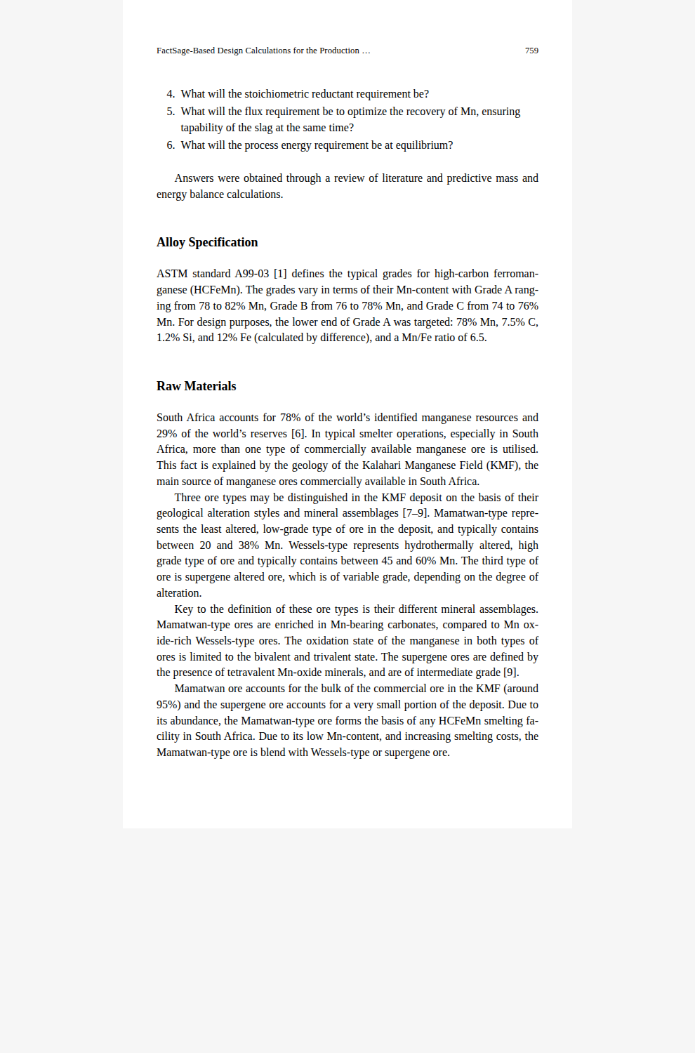FactSage-Based Design Calculations for the Production … 759
What will the stoichiometric reductant requirement be?
What will the flux requirement be to optimize the recovery of Mn, ensuring tapability of the slag at the same time?
What will the process energy requirement be at equilibrium?
Answers were obtained through a review of literature and predictive mass and energy balance calculations.
Alloy Specification
ASTM standard A99-03 [1] defines the typical grades for high-carbon ferromanganese (HCFeMn). The grades vary in terms of their Mn-content with Grade A ranging from 78 to 82% Mn, Grade B from 76 to 78% Mn, and Grade C from 74 to 76% Mn. For design purposes, the lower end of Grade A was targeted: 78% Mn, 7.5% C, 1.2% Si, and 12% Fe (calculated by difference), and a Mn/Fe ratio of 6.5.
Raw Materials
South Africa accounts for 78% of the world’s identified manganese resources and 29% of the world’s reserves [6]. In typical smelter operations, especially in South Africa, more than one type of commercially available manganese ore is utilised. This fact is explained by the geology of the Kalahari Manganese Field (KMF), the main source of manganese ores commercially available in South Africa.
Three ore types may be distinguished in the KMF deposit on the basis of their geological alteration styles and mineral assemblages [7–9]. Mamatwan-type represents the least altered, low-grade type of ore in the deposit, and typically contains between 20 and 38% Mn. Wessels-type represents hydrothermally altered, high grade type of ore and typically contains between 45 and 60% Mn. The third type of ore is supergene altered ore, which is of variable grade, depending on the degree of alteration.
Key to the definition of these ore types is their different mineral assemblages. Mamatwan-type ores are enriched in Mn-bearing carbonates, compared to Mn oxide-rich Wessels-type ores. The oxidation state of the manganese in both types of ores is limited to the bivalent and trivalent state. The supergene ores are defined by the presence of tetravalent Mn-oxide minerals, and are of intermediate grade [9].
Mamatwan ore accounts for the bulk of the commercial ore in the KMF (around 95%) and the supergene ore accounts for a very small portion of the deposit. Due to its abundance, the Mamatwan-type ore forms the basis of any HCFeMn smelting facility in South Africa. Due to its low Mn-content, and increasing smelting costs, the Mamatwan-type ore is blend with Wessels-type or supergene ore.